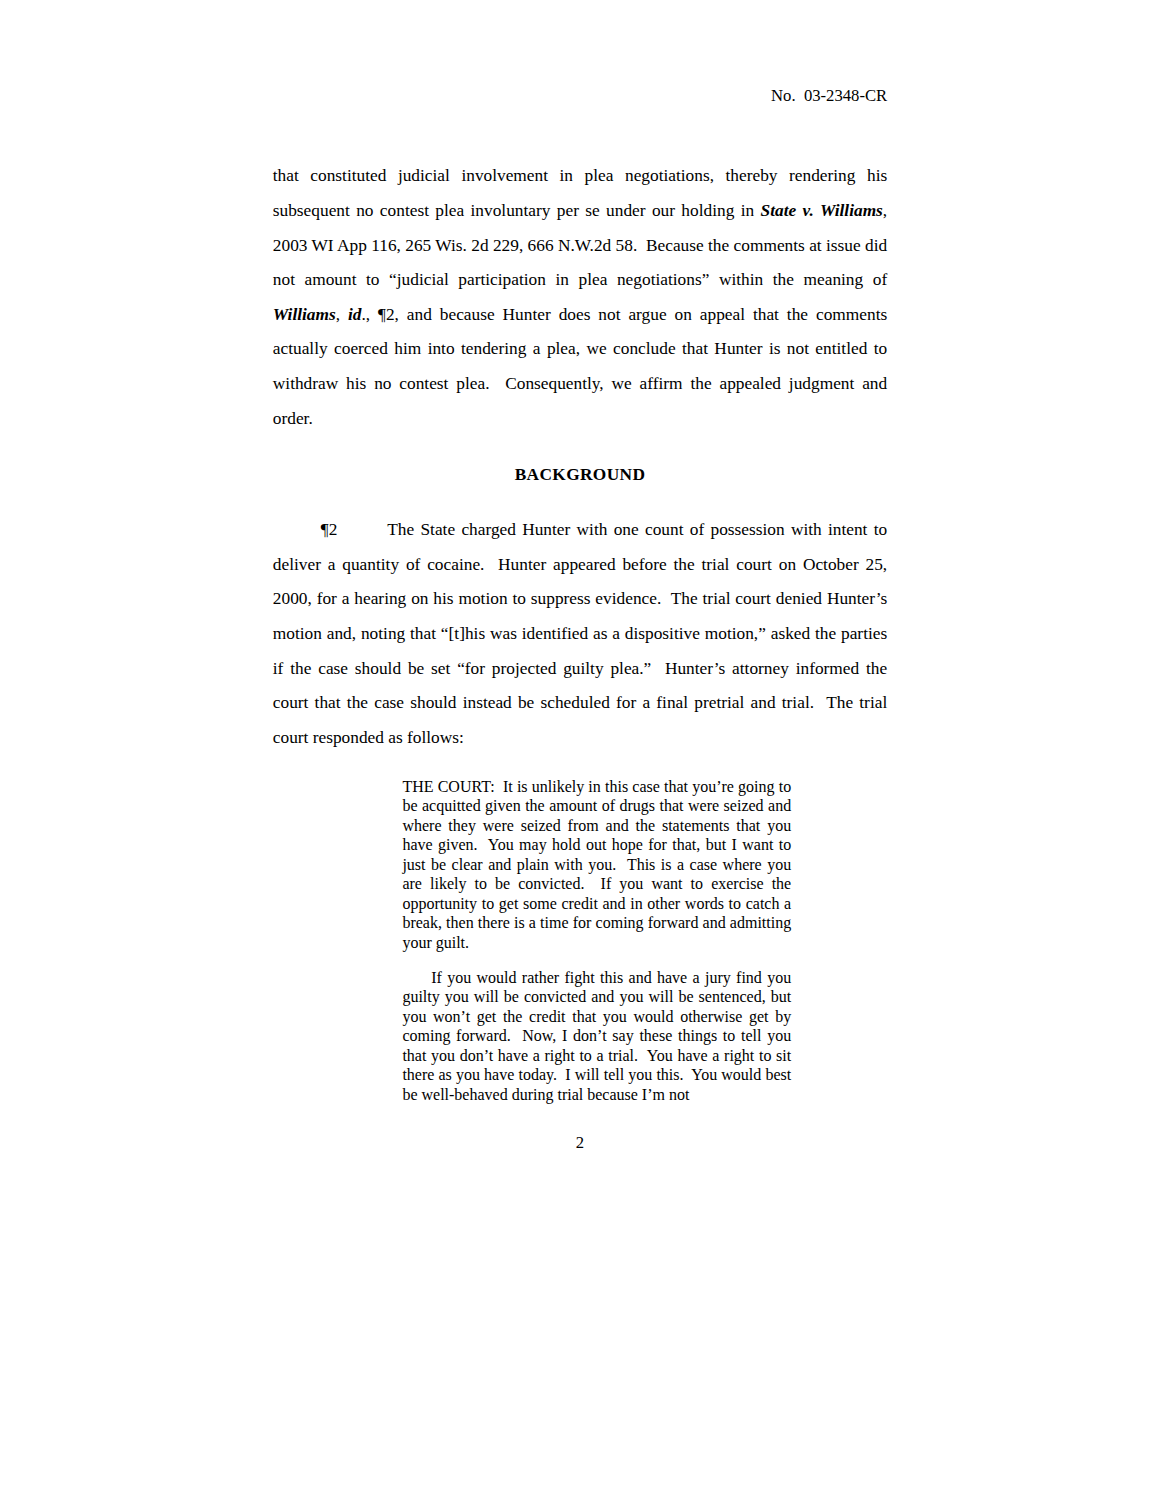No. 03-2348-CR
that constituted judicial involvement in plea negotiations, thereby rendering his subsequent no contest plea involuntary per se under our holding in State v. Williams, 2003 WI App 116, 265 Wis. 2d 229, 666 N.W.2d 58. Because the comments at issue did not amount to “judicial participation in plea negotiations” within the meaning of Williams, id., ¶2, and because Hunter does not argue on appeal that the comments actually coerced him into tendering a plea, we conclude that Hunter is not entitled to withdraw his no contest plea. Consequently, we affirm the appealed judgment and order.
BACKGROUND
¶2 The State charged Hunter with one count of possession with intent to deliver a quantity of cocaine. Hunter appeared before the trial court on October 25, 2000, for a hearing on his motion to suppress evidence. The trial court denied Hunter’s motion and, noting that “[t]his was identified as a dispositive motion,” asked the parties if the case should be set “for projected guilty plea.” Hunter’s attorney informed the court that the case should instead be scheduled for a final pretrial and trial. The trial court responded as follows:
THE COURT: It is unlikely in this case that you’re going to be acquitted given the amount of drugs that were seized and where they were seized from and the statements that you have given. You may hold out hope for that, but I want to just be clear and plain with you. This is a case where you are likely to be convicted. If you want to exercise the opportunity to get some credit and in other words to catch a break, then there is a time for coming forward and admitting your guilt.
If you would rather fight this and have a jury find you guilty you will be convicted and you will be sentenced, but you won’t get the credit that you would otherwise get by coming forward. Now, I don’t say these things to tell you that you don’t have a right to a trial. You have a right to sit there as you have today. I will tell you this. You would best be well-behaved during trial because I’m not
2